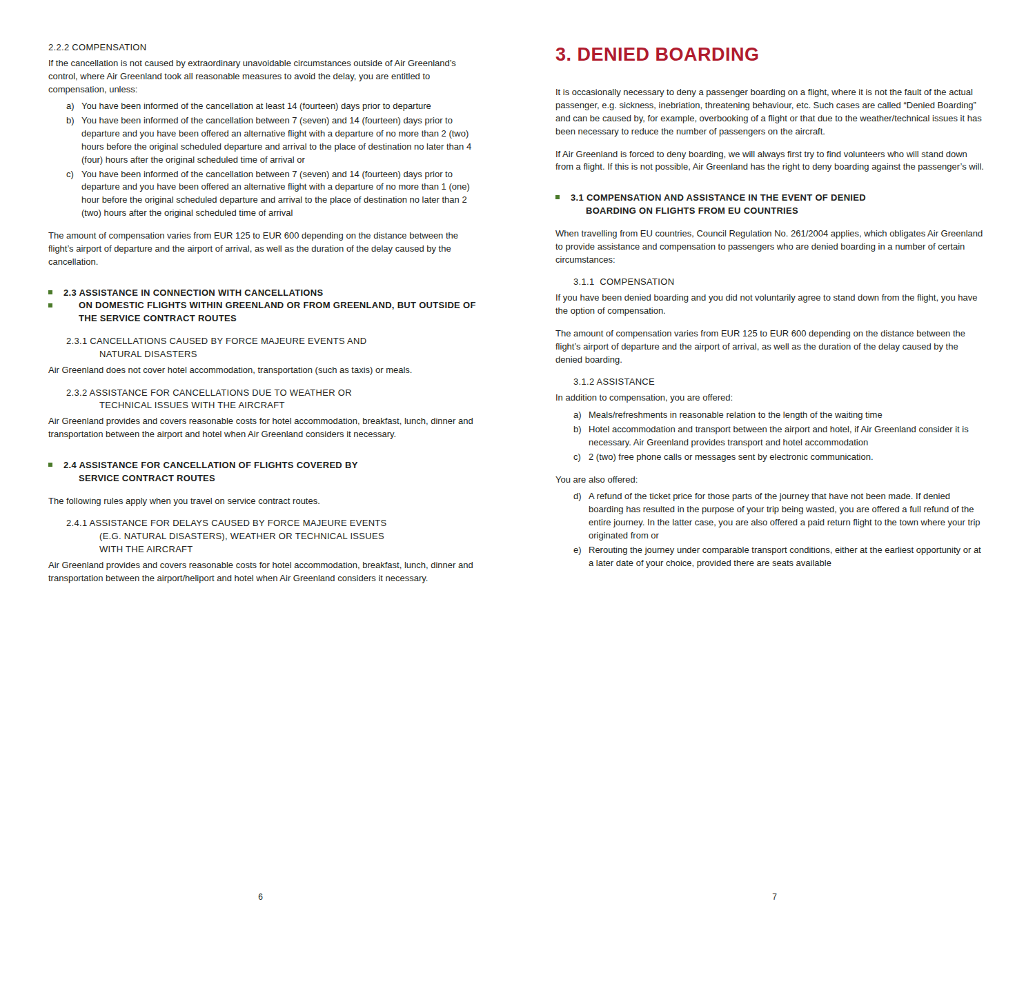2.2.2 COMPENSATION
If the cancellation is not caused by extraordinary unavoidable circumstances outside of Air Greenland’s control, where Air Greenland took all reasonable measures to avoid the delay, you are entitled to compensation, unless:
a) You have been informed of the cancellation at least 14 (fourteen) days prior to departure
b) You have been informed of the cancellation between 7 (seven) and 14 (fourteen) days prior to departure and you have been offered an alternative flight with a departure of no more than 2 (two) hours before the original scheduled departure and arrival to the place of destination no later than 4 (four) hours after the original scheduled time of arrival or
c) You have been informed of the cancellation between 7 (seven) and 14 (fourteen) days prior to departure and you have been offered an alternative flight with a departure of no more than 1 (one) hour before the original scheduled departure and arrival to the place of destination no later than 2 (two) hours after the original scheduled time of arrival
The amount of compensation varies from EUR 125 to EUR 600 depending on the distance between the flight’s airport of departure and the airport of arrival, as well as the duration of the delay caused by the cancellation.
2.3 ASSISTANCE IN CONNECTION WITH CANCELLATIONS
ON DOMESTIC FLIGHTS WITHIN GREENLAND OR FROM GREENLAND, BUT OUTSIDE OF THE SERVICE CONTRACT ROUTES
2.3.1 CANCELLATIONS CAUSED BY FORCE MAJEURE EVENTS ANDNATURAL DISASTERS
Air Greenland does not cover hotel accommodation, transportation (such as taxis) or meals.
2.3.2 ASSISTANCE FOR CANCELLATIONS DUE TO WEATHER ORTECHNICAL ISSUES WITH THE AIRCRAFT
Air Greenland provides and covers reasonable costs for hotel accommodation, breakfast, lunch, dinner and transportation between the airport and hotel when Air Greenland considers it necessary.
2.4 ASSISTANCE FOR CANCELLATION OF FLIGHTS COVERED BYSERVICE CONTRACT ROUTES
The following rules apply when you travel on service contract routes.
2.4.1 ASSISTANCE FOR DELAYS CAUSED BY FORCE MAJEURE EVENTS(E.G. NATURAL DISASTERS), WEATHER OR TECHNICAL ISSUES WITH THE AIRCRAFT
Air Greenland provides and covers reasonable costs for hotel accommodation, breakfast, lunch, dinner and transportation between the airport/heliport and hotel when Air Greenland considers it necessary.
6
3. DENIED BOARDING
It is occasionally necessary to deny a passenger boarding on a flight, where it is not the fault of the actual passenger, e.g. sickness, inebriation, threatening behaviour, etc. Such cases are called “Denied Boarding” and can be caused by, for example, overbooking of a flight or that due to the weather/technical issues it has been necessary to reduce the number of passengers on the aircraft.
If Air Greenland is forced to deny boarding, we will always first try to find volunteers who will stand down from a flight. If this is not possible, Air Greenland has the right to deny boarding against the passenger’s will.
3.1 COMPENSATION AND ASSISTANCE IN THE EVENT OF DENIEDBOARDING ON FLIGHTS FROM EU COUNTRIES
When travelling from EU countries, Council Regulation No. 261/2004 applies, which obligates Air Greenland to provide assistance and compensation to passengers who are denied boarding in a number of certain circumstances:
3.1.1 COMPENSATION
If you have been denied boarding and you did not voluntarily agree to stand down from the flight, you have the option of compensation.
The amount of compensation varies from EUR 125 to EUR 600 depending on the distance between the flight’s airport of departure and the airport of arrival, as well as the duration of the delay caused by the denied boarding.
3.1.2 ASSISTANCE
In addition to compensation, you are offered:
a) Meals/refreshments in reasonable relation to the length of the waiting time
b) Hotel accommodation and transport between the airport and hotel, if Air Greenland consider it is necessary. Air Greenland provides transport and hotel accommodation
c) 2 (two) free phone calls or messages sent by electronic communication.
You are also offered:
d) A refund of the ticket price for those parts of the journey that have not been made. If denied boarding has resulted in the purpose of your trip being wasted, you are offered a full refund of the entire journey. In the latter case, you are also offered a paid return flight to the town where your trip originated from or
e) Rerouting the journey under comparable transport conditions, either at the earliest opportunity or at a later date of your choice, provided there are seats available
7